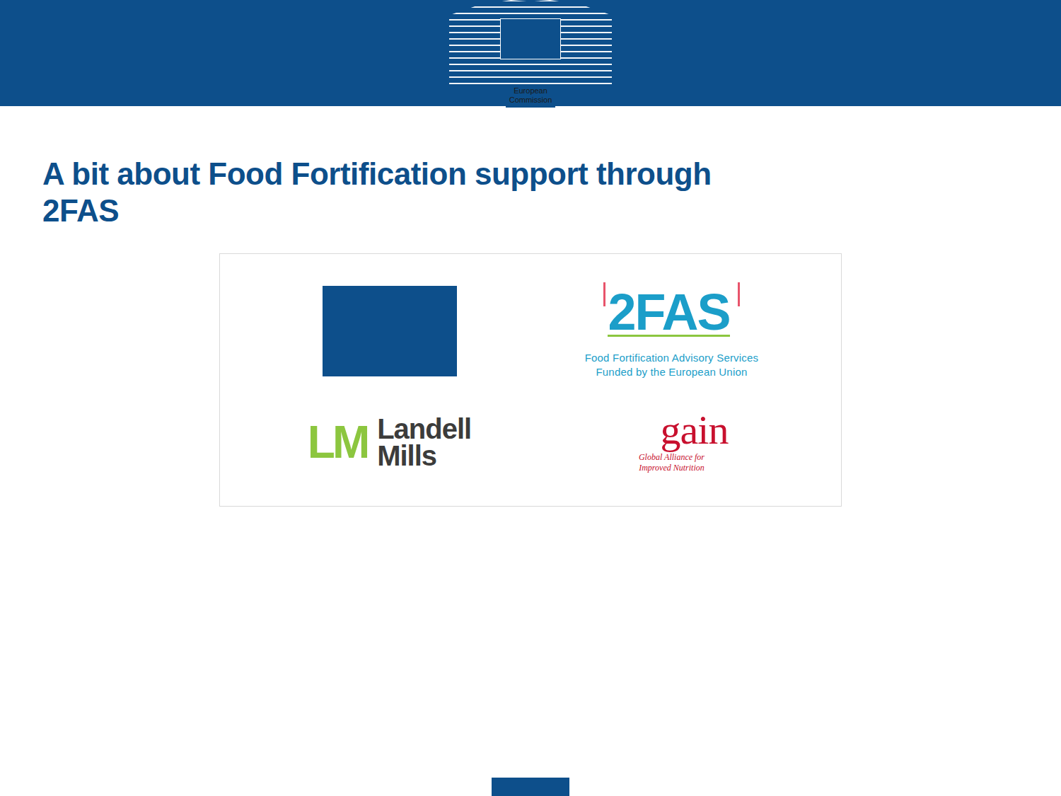European
Commission
A bit about Food Fortification support through 2FAS
2 FAS
Food Fortification Advisory Services
Funded by the European Union
LM Landell
Mills
gain
Global Alliance for
Improved Nutrition